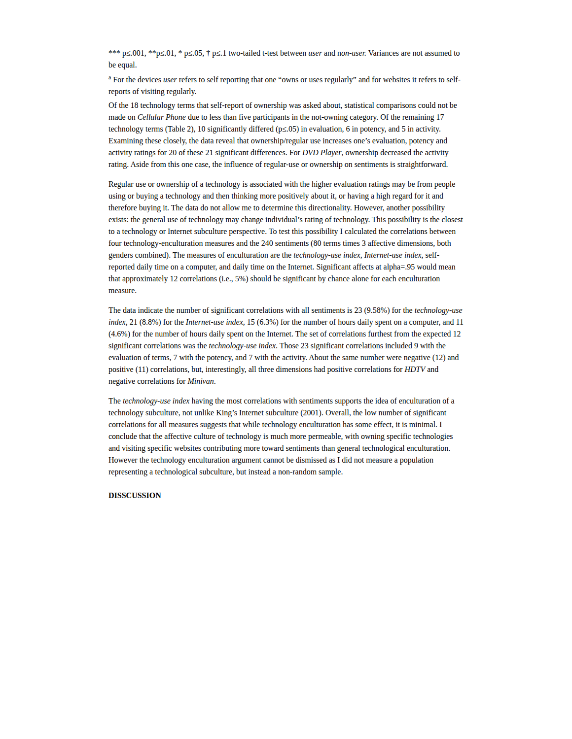*** p≤.001, **p≤.01, * p≤.05, † p≤.1 two-tailed t-test between user and non-user. Variances are not assumed to be equal.
a For the devices user refers to self reporting that one “owns or uses regularly” and for websites it refers to self-reports of visiting regularly.
Of the 18 technology terms that self-report of ownership was asked about, statistical comparisons could not be made on Cellular Phone due to less than five participants in the not-owning category. Of the remaining 17 technology terms (Table 2), 10 significantly differed (p≤.05) in evaluation, 6 in potency, and 5 in activity. Examining these closely, the data reveal that ownership/regular use increases one’s evaluation, potency and activity ratings for 20 of these 21 significant differences. For DVD Player, ownership decreased the activity rating. Aside from this one case, the influence of regular-use or ownership on sentiments is straightforward.
Regular use or ownership of a technology is associated with the higher evaluation ratings may be from people using or buying a technology and then thinking more positively about it, or having a high regard for it and therefore buying it. The data do not allow me to determine this directionality. However, another possibility exists: the general use of technology may change individual’s rating of technology. This possibility is the closest to a technology or Internet subculture perspective. To test this possibility I calculated the correlations between four technology-enculturation measures and the 240 sentiments (80 terms times 3 affective dimensions, both genders combined). The measures of enculturation are the technology-use index, Internet-use index, self-reported daily time on a computer, and daily time on the Internet. Significant affects at alpha=.95 would mean that approximately 12 correlations (i.e., 5%) should be significant by chance alone for each enculturation measure.
The data indicate the number of significant correlations with all sentiments is 23 (9.58%) for the technology-use index, 21 (8.8%) for the Internet-use index, 15 (6.3%) for the number of hours daily spent on a computer, and 11 (4.6%) for the number of hours daily spent on the Internet. The set of correlations furthest from the expected 12 significant correlations was the technology-use index. Those 23 significant correlations included 9 with the evaluation of terms, 7 with the potency, and 7 with the activity. About the same number were negative (12) and positive (11) correlations, but, interestingly, all three dimensions had positive correlations for HDTV and negative correlations for Minivan.
The technology-use index having the most correlations with sentiments supports the idea of enculturation of a technology subculture, not unlike King’s Internet subculture (2001). Overall, the low number of significant correlations for all measures suggests that while technology enculturation has some effect, it is minimal. I conclude that the affective culture of technology is much more permeable, with owning specific technologies and visiting specific websites contributing more toward sentiments than general technological enculturation. However the technology enculturation argument cannot be dismissed as I did not measure a population representing a technological subculture, but instead a non-random sample.
Disscussion